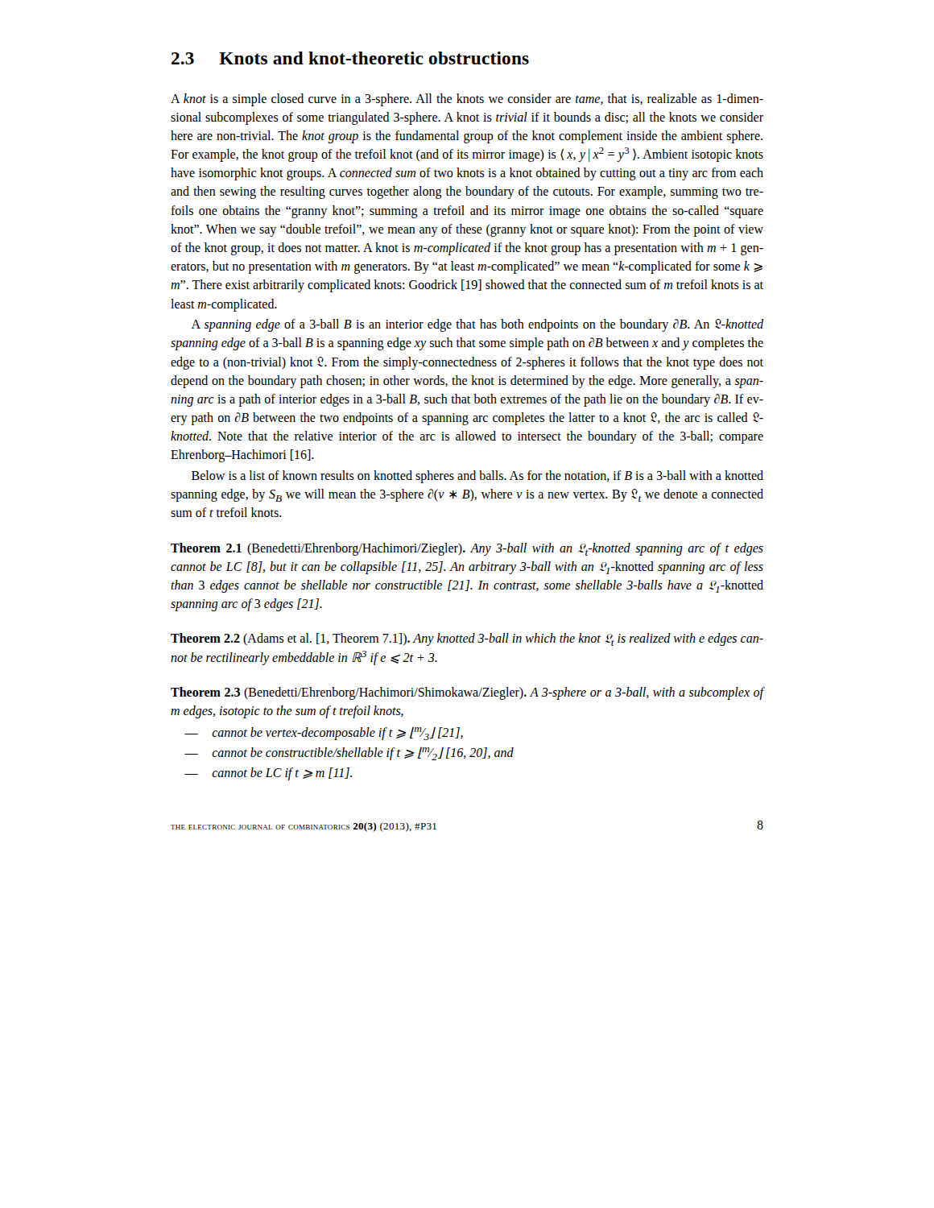2.3 Knots and knot-theoretic obstructions
A knot is a simple closed curve in a 3-sphere. All the knots we consider are tame, that is, realizable as 1-dimensional subcomplexes of some triangulated 3-sphere. A knot is trivial if it bounds a disc; all the knots we consider here are non-trivial. The knot group is the fundamental group of the knot complement inside the ambient sphere. For example, the knot group of the trefoil knot (and of its mirror image) is ⟨ x, y | x2 = y3 ⟩. Ambient isotopic knots have isomorphic knot groups. A connected sum of two knots is a knot obtained by cutting out a tiny arc from each and then sewing the resulting curves together along the boundary of the cutouts. For example, summing two trefoils one obtains the “granny knot”; summing a trefoil and its mirror image one obtains the so-called “square knot”. When we say “double trefoil”, we mean any of these (granny knot or square knot): From the point of view of the knot group, it does not matter. A knot is m-complicated if the knot group has a presentation with m + 1 generators, but no presentation with m generators. By “at least m-complicated” we mean “k-complicated for some k ⩾ m”. There exist arbitrarily complicated knots: Goodrick [19] showed that the connected sum of m trefoil knots is at least m-complicated.
A spanning edge of a 3-ball B is an interior edge that has both endpoints on the boundary ∂B. An 𝔏-knotted spanning edge of a 3-ball B is a spanning edge xy such that some simple path on ∂B between x and y completes the edge to a (non-trivial) knot 𝔏. From the simply-connectedness of 2-spheres it follows that the knot type does not depend on the boundary path chosen; in other words, the knot is determined by the edge. More generally, a spanning arc is a path of interior edges in a 3-ball B, such that both extremes of the path lie on the boundary ∂B. If every path on ∂B between the two endpoints of a spanning arc completes the latter to a knot 𝔏, the arc is called 𝔏-knotted. Note that the relative interior of the arc is allowed to intersect the boundary of the 3-ball; compare Ehrenborg–Hachimori [16].
Below is a list of known results on knotted spheres and balls. As for the notation, if B is a 3-ball with a knotted spanning edge, by SB we will mean the 3-sphere ∂(v ∗ B), where v is a new vertex. By 𝔏t we denote a connected sum of t trefoil knots.
Theorem 2.1 (Benedetti/Ehrenborg/Hachimori/Ziegler). Any 3-ball with an 𝔏t-knotted spanning arc of t edges cannot be LC [8], but it can be collapsible [11, 25]. An arbitrary 3-ball with an 𝔏1-knotted spanning arc of less than 3 edges cannot be shellable nor constructible [21]. In contrast, some shellable 3-balls have a 𝔏1-knotted spanning arc of 3 edges [21].
Theorem 2.2 (Adams et al. [1, Theorem 7.1]). Any knotted 3-ball in which the knot 𝔏t is realized with e edges cannot be rectilinearly embeddable in ℝ3 if e ⩽ 2t + 3.
Theorem 2.3 (Benedetti/Ehrenborg/Hachimori/Shimokawa/Ziegler). A 3-sphere or a 3-ball, with a subcomplex of m edges, isotopic to the sum of t trefoil knots,
cannot be vertex-decomposable if t ⩾ ⌊m⁄3⌋ [21],
cannot be constructible/shellable if t ⩾ ⌊m⁄2⌋ [16, 20], and
cannot be LC if t ⩾ m [11].
the electronic journal of combinatorics 20(3) (2013), #P31 8